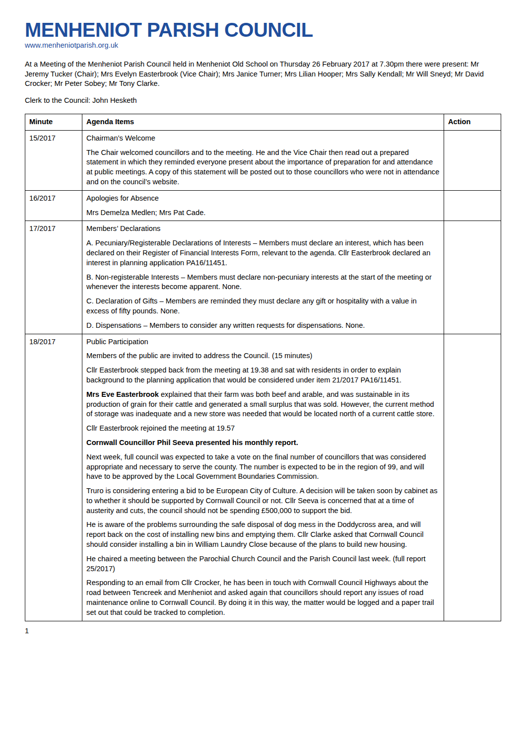MENHENIOT PARISH COUNCIL
www.menheniotparish.org.uk
At a Meeting of the Menheniot Parish Council held in Menheniot Old School on Thursday 26 February 2017 at 7.30pm there were present: Mr Jeremy Tucker (Chair); Mrs Evelyn Easterbrook (Vice Chair); Mrs Janice Turner; Mrs Lilian Hooper; Mrs Sally Kendall; Mr Will Sneyd; Mr David Crocker; Mr Peter Sobey; Mr Tony Clarke.
Clerk to the Council: John Hesketh
| Minute | Agenda Items | Action |
| --- | --- | --- |
| 15/2017 | Chairman’s Welcome The Chair welcomed councillors and to the meeting. He and the Vice Chair then read out a prepared statement in which they reminded everyone present about the importance of preparation for and attendance at public meetings. A copy of this statement will be posted out to those councillors who were not in attendance and on the council’s website. | |
| 16/2017 | Apologies for Absence Mrs Demelza Medlen; Mrs Pat Cade. | |
| 17/2017 | Members’ Declarations A. Pecuniary/Registerable Declarations of Interests – Members must declare an interest, which has been declared on their Register of Financial Interests Form, relevant to the agenda. Cllr Easterbrook declared an interest in planning application PA16/11451. B. Non-registerable Interests – Members must declare non-pecuniary interests at the start of the meeting or whenever the interests become apparent. None. C. Declaration of Gifts – Members are reminded they must declare any gift or hospitality with a value in excess of fifty pounds. None. D. Dispensations – Members to consider any written requests for dispensations. None. | |
| 18/2017 | Public Participation Members of the public are invited to address the Council. (15 minutes) Cllr Easterbrook stepped back from the meeting at 19.38 and sat with residents in order to explain background to the planning application that would be considered under item 21/2017 PA16/11451. Mrs Eve Easterbrook explained that their farm was both beef and arable, and was sustainable in its production of grain for their cattle and generated a small surplus that was sold. However, the current method of storage was inadequate and a new store was needed that would be located north of a current cattle store. Cllr Easterbrook rejoined the meeting at 19.57 Cornwall Councillor Phil Seeva presented his monthly report. Next week, full council was expected to take a vote on the final number of councillors that was considered appropriate and necessary to serve the county. The number is expected to be in the region of 99, and will have to be approved by the Local Government Boundaries Commission. Truro is considering entering a bid to be European City of Culture. A decision will be taken soon by cabinet as to whether it should be supported by Cornwall Council or not. Cllr Seeva is concerned that at a time of austerity and cuts, the council should not be spending £500,000 to support the bid. He is aware of the problems surrounding the safe disposal of dog mess in the Doddycross area, and will report back on the cost of installing new bins and emptying them. Cllr Clarke asked that Cornwall Council should consider installing a bin in William Laundry Close because of the plans to build new housing. He chaired a meeting between the Parochial Church Council and the Parish Council last week. (full report 25/2017) Responding to an email from Cllr Crocker, he has been in touch with Cornwall Council Highways about the road between Tencreek and Menheniot and asked again that councillors should report any issues of road maintenance online to Cornwall Council. By doing it in this way, the matter would be logged and a paper trail set out that could be tracked to completion. | |
1